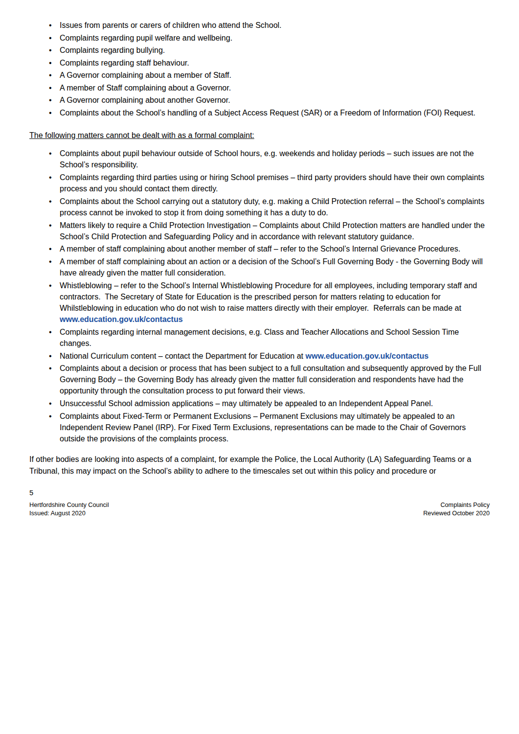Issues from parents or carers of children who attend the School.
Complaints regarding pupil welfare and wellbeing.
Complaints regarding bullying.
Complaints regarding staff behaviour.
A Governor complaining about a member of Staff.
A member of Staff complaining about a Governor.
A Governor complaining about another Governor.
Complaints about the School’s handling of a Subject Access Request (SAR) or a Freedom of Information (FOI) Request.
The following matters cannot be dealt with as a formal complaint:
Complaints about pupil behaviour outside of School hours, e.g. weekends and holiday periods – such issues are not the School’s responsibility.
Complaints regarding third parties using or hiring School premises – third party providers should have their own complaints process and you should contact them directly.
Complaints about the School carrying out a statutory duty, e.g. making a Child Protection referral – the School’s complaints process cannot be invoked to stop it from doing something it has a duty to do.
Matters likely to require a Child Protection Investigation – Complaints about Child Protection matters are handled under the School’s Child Protection and Safeguarding Policy and in accordance with relevant statutory guidance.
A member of staff complaining about another member of staff – refer to the School’s Internal Grievance Procedures.
A member of staff complaining about an action or a decision of the School’s Full Governing Body - the Governing Body will have already given the matter full consideration.
Whistleblowing – refer to the School’s Internal Whistleblowing Procedure for all employees, including temporary staff and contractors. The Secretary of State for Education is the prescribed person for matters relating to education for Whilstleblowing in education who do not wish to raise matters directly with their employer. Referrals can be made at www.education.gov.uk/contactus
Complaints regarding internal management decisions, e.g. Class and Teacher Allocations and School Session Time changes.
National Curriculum content – contact the Department for Education at www.education.gov.uk/contactus
Complaints about a decision or process that has been subject to a full consultation and subsequently approved by the Full Governing Body – the Governing Body has already given the matter full consideration and respondents have had the opportunity through the consultation process to put forward their views.
Unsuccessful School admission applications – may ultimately be appealed to an Independent Appeal Panel.
Complaints about Fixed-Term or Permanent Exclusions – Permanent Exclusions may ultimately be appealed to an Independent Review Panel (IRP). For Fixed Term Exclusions, representations can be made to the Chair of Governors outside the provisions of the complaints process.
If other bodies are looking into aspects of a complaint, for example the Police, the Local Authority (LA) Safeguarding Teams or a Tribunal, this may impact on the School’s ability to adhere to the timescales set out within this policy and procedure or
5
Hertfordshire County Council
Issued: August 2020
Complaints Policy
Reviewed October 2020